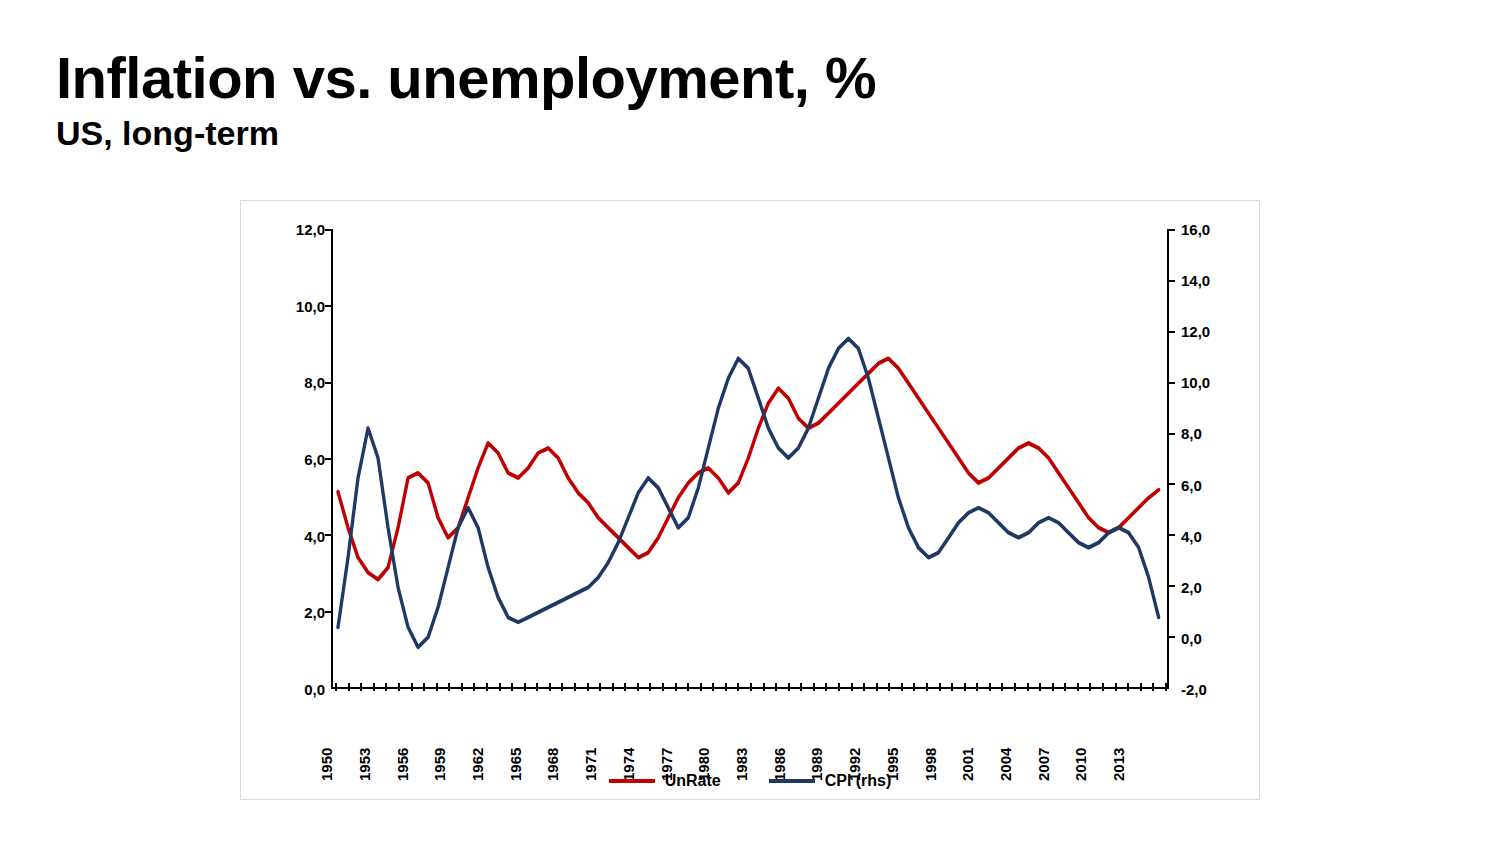Inflation vs. unemployment, %
US, long-term
12,0 10,0 8,0 6,0 4,0 2,0 0,0
16,0 14,0 12,0 10,0 8,0 6,0 4,0 2,0 0,0 -2,0
1950 1953 1956 1959 1962 1965 1968 1971 1974 1977 1980 1983 1986 1989 1992 1995 1998 2001 2004 2007 2010 2013
UnRate
CPI (rhs)